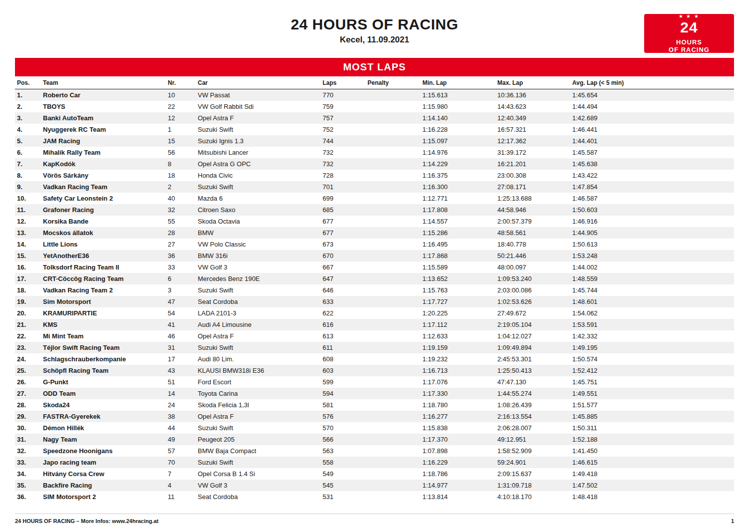★ ★ ★ 24 HOURS OF RACING
24 HOURS OF RACING
Kecel, 11.09.2021
MOST LAPS
| Pos. | Team | Nr. | Car | Laps | Penalty | Min. Lap | Max. Lap | Avg. Lap (< 5 min) |
| --- | --- | --- | --- | --- | --- | --- | --- | --- |
| 1. | Roberto Car | 10 | VW Passat | 770 | | 1:15.613 | 10:36.136 | 1:45.654 |
| 2. | TBOYS | 22 | VW Golf Rabbit Sdi | 759 | | 1:15.980 | 14:43.623 | 1:44.494 |
| 3. | Banki AutoTeam | 12 | Opel Astra F | 757 | | 1:14.140 | 12:40.349 | 1:42.689 |
| 4. | Nyuggerek RC Team | 1 | Suzuki Swift | 752 | | 1:16.228 | 16:57.321 | 1:46.441 |
| 5. | JAM Racing | 15 | Suzuki Ignis 1.3 | 744 | | 1:15.097 | 12:17.362 | 1:44.401 |
| 6. | Mihalik Rally Team | 56 | Mitsubishi Lancer | 732 | | 1:14.976 | 31:39.172 | 1:45.587 |
| 7. | KapKodók | 8 | Opel Astra G OPC | 732 | | 1:14.229 | 16:21.201 | 1:45.638 |
| 8. | Vörös Sárkány | 18 | Honda Civic | 728 | | 1:16.375 | 23:00.308 | 1:43.422 |
| 9. | Vadkan Racing Team | 2 | Suzuki Swift | 701 | | 1:16.300 | 27:08.171 | 1:47.854 |
| 10. | Safety Car Leonstein 2 | 40 | Mazda 6 | 699 | | 1:12.771 | 1:25:13.688 | 1:46.587 |
| 11. | Grafoner Racing | 32 | Citroen Saxo | 685 | | 1:17.808 | 44:58.946 | 1:50.603 |
| 12. | Korsika Bande | 55 | Skoda Octavia | 677 | | 1:14.557 | 2:00:57.379 | 1:46.916 |
| 13. | Mocskos állatok | 28 | BMW | 677 | | 1:15.286 | 48:58.561 | 1:44.905 |
| 14. | Little Lions | 27 | VW Polo Classic | 673 | | 1:16.495 | 18:40.778 | 1:50.613 |
| 15. | YetAnotherE36 | 36 | BMW 316i | 670 | | 1:17.868 | 50:21.446 | 1:53.248 |
| 16. | Tolksdorf Racing Team II | 33 | VW Golf 3 | 667 | | 1:15.589 | 48:00.097 | 1:44.002 |
| 17. | CRT-Cöccög Racing Team | 6 | Mercedes Benz 190E | 647 | | 1:13.652 | 1:09:53.240 | 1:48.559 |
| 18. | Vadkan Racing Team 2 | 3 | Suzuki Swift | 646 | | 1:15.763 | 2:03:00.086 | 1:45.744 |
| 19. | Sim Motorsport | 47 | Seat Cordoba | 633 | | 1:17.727 | 1:02:53.626 | 1:48.601 |
| 20. | KRAMURIPARTIE | 54 | LADA 2101-3 | 622 | | 1:20.225 | 27:49.672 | 1:54.062 |
| 21. | KMS | 41 | Audi A4 Limousine | 616 | | 1:17.112 | 2:19:05.104 | 1:53.591 |
| 22. | Mi Mint Team | 46 | Opel Astra F | 613 | | 1:12.633 | 1:04:12.027 | 1:42.332 |
| 23. | Téjlor Swift Racing Team | 31 | Suzuki Swift | 611 | | 1:19.159 | 1:09:49.894 | 1:49.195 |
| 24. | Schlagschrauberkompanie | 17 | Audi 80 Lim. | 608 | | 1:19.232 | 2:45:53.301 | 1:50.574 |
| 25. | Schöpfl Racing Team | 43 | KLAUSI BMW318i E36 | 603 | | 1:16.713 | 1:25:50.413 | 1:52.412 |
| 26. | G-Punkt | 51 | Ford Escort | 599 | | 1:17.076 | 47:47.130 | 1:45.751 |
| 27. | ODD Team | 14 | Toyota Carina | 594 | | 1:17.330 | 1:44:55.274 | 1:49.551 |
| 28. | Skoda24 | 24 | Skoda Felicia 1,3l | 581 | | 1:18.780 | 1:08:26.439 | 1:51.577 |
| 29. | FASTRA-Gyerekek | 38 | Opel Astra F | 576 | | 1:16.277 | 2:16:13.554 | 1:45.885 |
| 30. | Démon Hillék | 44 | Suzuki Swift | 570 | | 1:15.838 | 2:06:28.007 | 1:50.311 |
| 31. | Nagy Team | 49 | Peugeot 205 | 566 | | 1:17.370 | 49:12.951 | 1:52.188 |
| 32. | Speedzone Hoonigans | 57 | BMW Baja Compact | 563 | | 1:07.898 | 1:58:52.909 | 1:41.450 |
| 33. | Japo racing team | 70 | Suzuki Swift | 558 | | 1:16.229 | 59:24.901 | 1:46.615 |
| 34. | Hitvány Corsa Crew | 7 | Opel Corsa B 1.4 Si | 549 | | 1:18.786 | 2:09:15.637 | 1:49.418 |
| 35. | Backfire Racing | 4 | VW Golf 3 | 545 | | 1:14.977 | 1:31:09.718 | 1:47.502 |
| 36. | SIM Motorsport 2 | 11 | Seat Cordoba | 531 | | 1:13.814 | 4:10:18.170 | 1:48.418 |
24 HOURS OF RACING – More Infos: www.24hracing.at 1